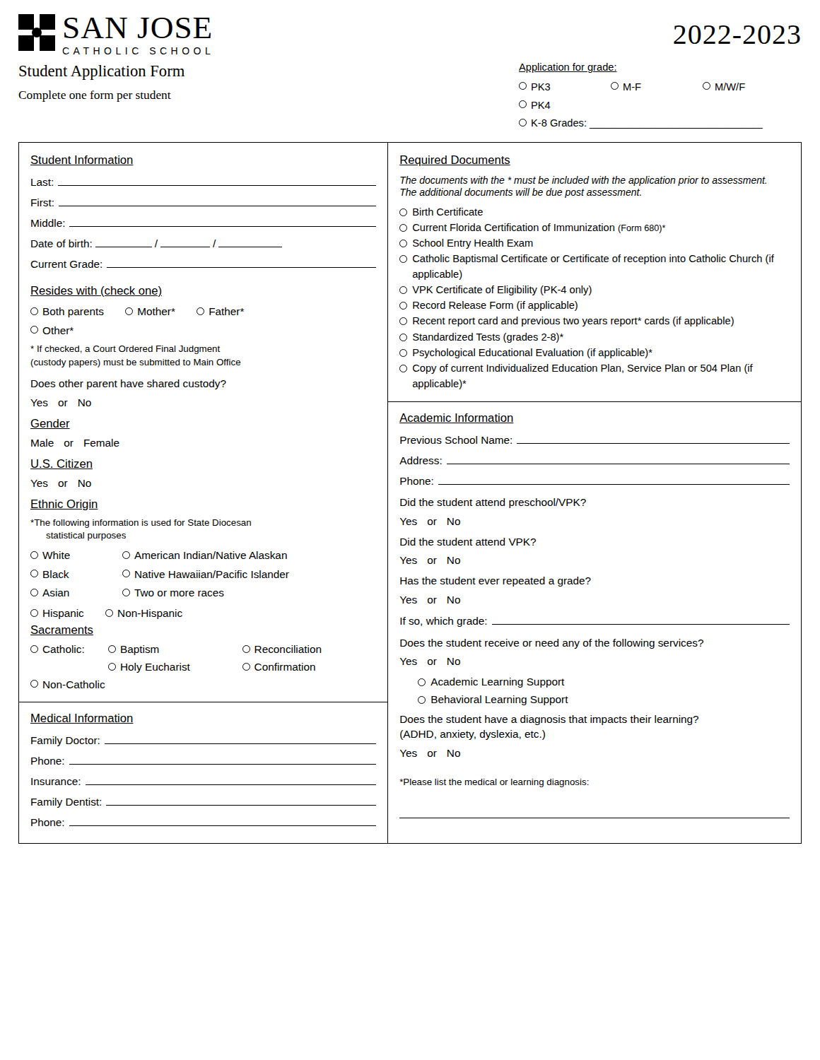SAN JOSE
CATHOLIC SCHOOL
2022-2023
Student Application Form
Complete one form per student
Application for grade:
PK3
M-F
M/W/F
PK4
K-8 Grades: ______________________________
| Student Information Last: First: Middle: Date of birth: / / Current Grade: Resides with (check one) Both parents Mother* Father* Other* * If checked, a Court Ordered Final Judgment (custody papers) must be submitted to Main Office Does other parent have shared custody? Yes or No Gender Male or Female U.S. Citizen Yes or No Ethnic Origin *The following information is used for State Diocesan statistical purposes White American Indian/Native Alaskan Black Native Hawaiian/Pacific Islander Asian Two or more races Hispanic Non-Hispanic Sacraments Catholic: Baptism Reconciliation Holy Eucharist Confirmation Non-Catholic Medical Information Family Doctor: Phone: Insurance: Family Dentist: Phone: | Required Documents The documents with the * must be included with the application prior to assessment. The additional documents will be due post assessment. Birth Certificate Current Florida Certification of Immunization (Form 680)* School Entry Health Exam Catholic Baptismal Certificate or Certificate of reception into Catholic Church (if applicable) VPK Certificate of Eligibility (PK-4 only) Record Release Form (if applicable) Recent report card and previous two years report* cards (if applicable) Standardized Tests (grades 2-8)* Psychological Educational Evaluation (if applicable)* Copy of current Individualized Education Plan, Service Plan or 504 Plan (if applicable)* Academic Information Previous School Name: Address: Phone: Did the student attend preschool/VPK? Yes or No Did the student attend VPK? Yes or No Has the student ever repeated a grade? Yes or No If so, which grade: Does the student receive or need any of the following services? Yes or No Academic Learning Support Behavioral Learning Support Does the student have a diagnosis that impacts their learning? (ADHD, anxiety, dyslexia, etc.) Yes or No *Please list the medical or learning diagnosis: |